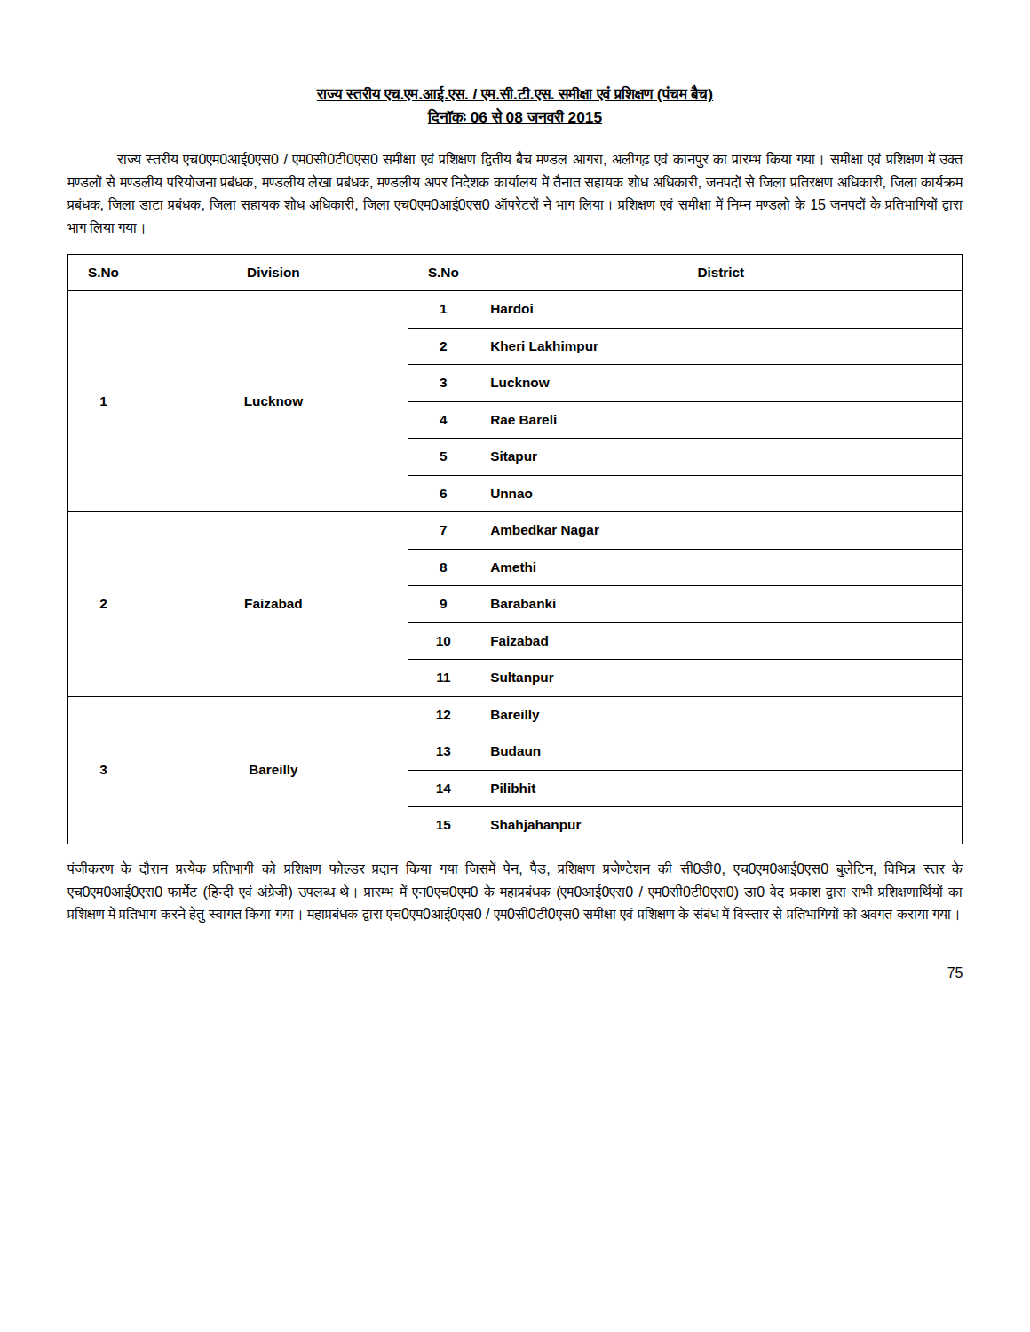राज्य स्तरीय एच.एम.आई.एस. / एम.सी.टी.एस. समीक्षा एवं प्रशिक्षण (पंचम बैच)
दिनॉकः 06 से 08 जनवरी 2015
राज्य स्तरीय एच0एम0आई0एस0 / एम0सी0टी0एस0 समीक्षा एवं प्रशिक्षण द्वितीय बैच मण्डल आगरा, अलीगढ़ एवं कानपुर का प्रारम्भ किया गया। समीक्षा एवं प्रशिक्षण में उक्त मण्डलों से मण्डलीय परियोजना प्रबंधक, मण्डलीय लेखा प्रबंधक, मण्डलीय अपर निदेशक कार्यालय में तैनात सहायक शोध अधिकारी, जनपदों से जिला प्रतिरक्षण अधिकारी, जिला कार्यक्रम प्रबंधक, जिला डाटा प्रबंधक, जिला सहायक शोध अधिकारी, जिला एच0एम0आई0एस0 ऑपरेटरों ने भाग लिया। प्रशिक्षण एवं समीक्षा में निम्न मण्डलो के 15 जनपदों के प्रतिभागियों द्वारा भाग लिया गया।
| S.No | Division | S.No | District |
| --- | --- | --- | --- |
| 1 | Lucknow | 1 | Hardoi |
| 2 | Kheri Lakhimpur |
| 3 | Lucknow |
| 4 | Rae Bareli |
| 5 | Sitapur |
| 6 | Unnao |
| 2 | Faizabad | 7 | Ambedkar Nagar |
| 8 | Amethi |
| 9 | Barabanki |
| 10 | Faizabad |
| 11 | Sultanpur |
| 3 | Bareilly | 12 | Bareilly |
| 13 | Budaun |
| 14 | Pilibhit |
| 15 | Shahjahanpur |
पंजीकरण के दौरान प्रत्येक प्रतिभागी को प्रशिक्षण फोल्डर प्रदान किया गया जिसमें पेन, पैड, प्रशिक्षण प्रजेण्टेशन की सी0डी0, एच0एम0आई0एस0 बुलेटिन, विभिन्न स्तर के एच0एम0आई0एस0 फार्मेट (हिन्दी एवं अंग्रेजी) उपलब्ध थे। प्रारम्भ में एन0एच0एम0 के महाप्रबंधक (एम0आई0एस0 / एम0सी0टी0एस0) डा0 वेद प्रकाश द्वारा सभी प्रशिक्षणार्थियों का प्रशिक्षण में प्रतिभाग करने हेतु स्वागत किया गया। महाप्रबंधक द्वारा एच0एम0आई0एस0 / एम0सी0टी0एस0 समीक्षा एवं प्रशिक्षण के संबंध में विस्तार से प्रतिभागियों को अवगत कराया गया।
75